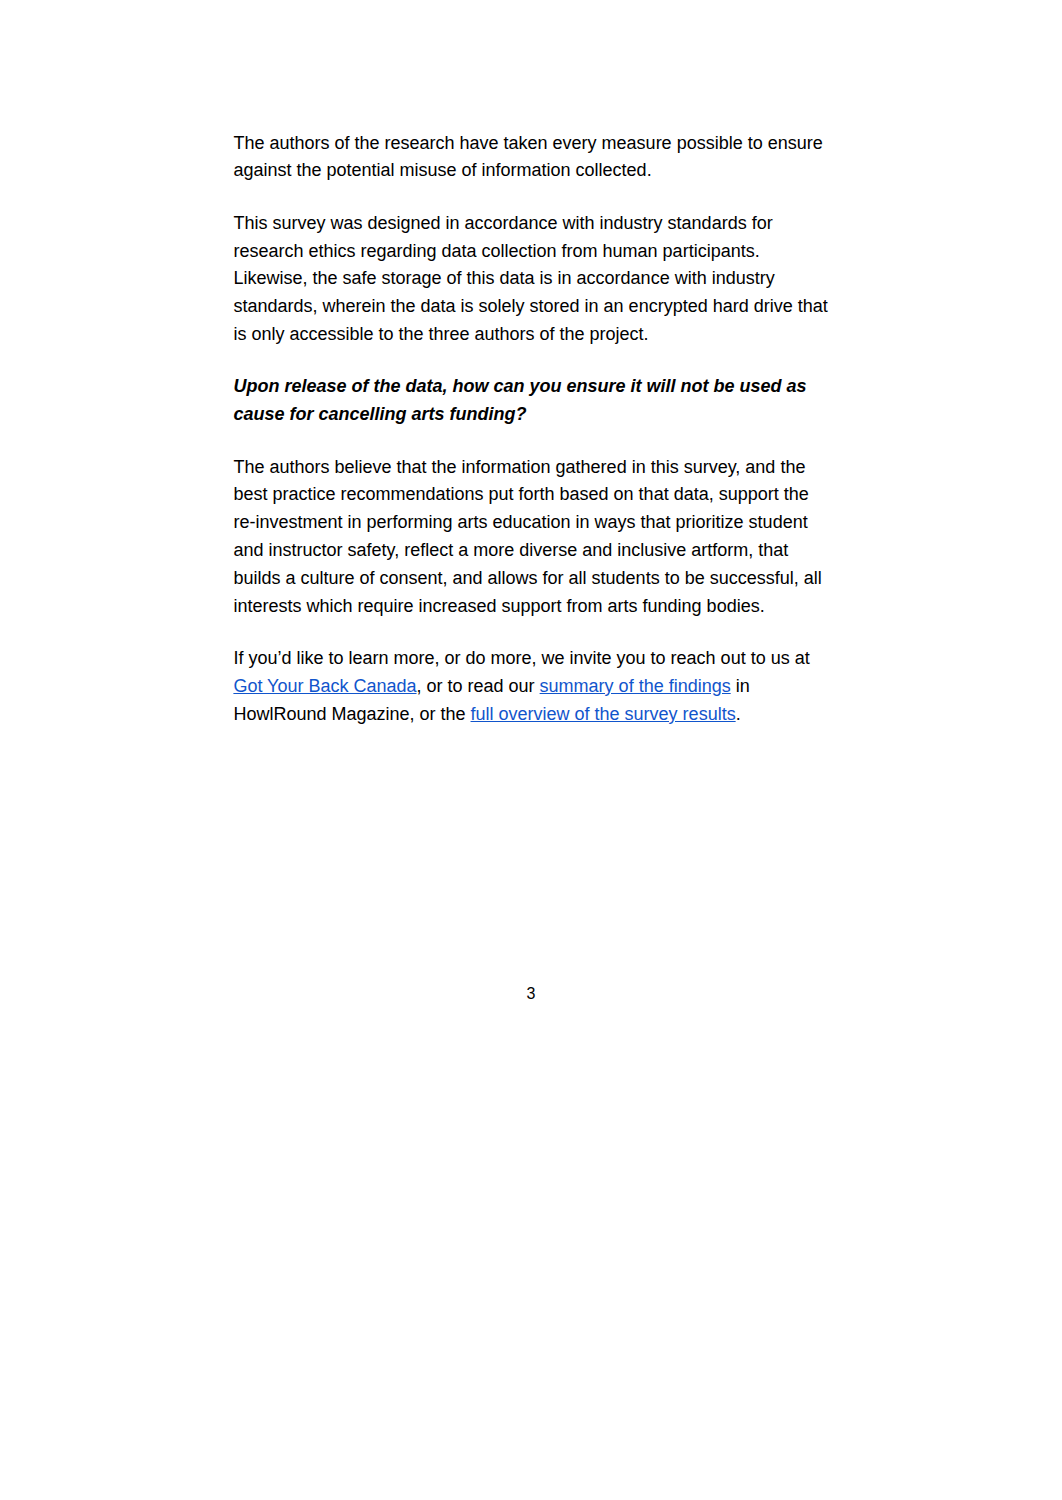The authors of the research have taken every measure possible to ensure against the potential misuse of information collected.
This survey was designed in accordance with industry standards for research ethics regarding data collection from human participants. Likewise, the safe storage of this data is in accordance with industry standards, wherein the data is solely stored in an encrypted hard drive that is only accessible to the three authors of the project.
Upon release of the data, how can you ensure it will not be used as cause for cancelling arts funding?
The authors believe that the information gathered in this survey, and the best practice recommendations put forth based on that data, support the re-investment in performing arts education in ways that prioritize student and instructor safety, reflect a more diverse and inclusive artform, that builds a culture of consent, and allows for all students to be successful, all interests which require increased support from arts funding bodies.
If you’d like to learn more, or do more, we invite you to reach out to us at Got Your Back Canada, or to read our summary of the findings in HowlRound Magazine, or the full overview of the survey results.
3